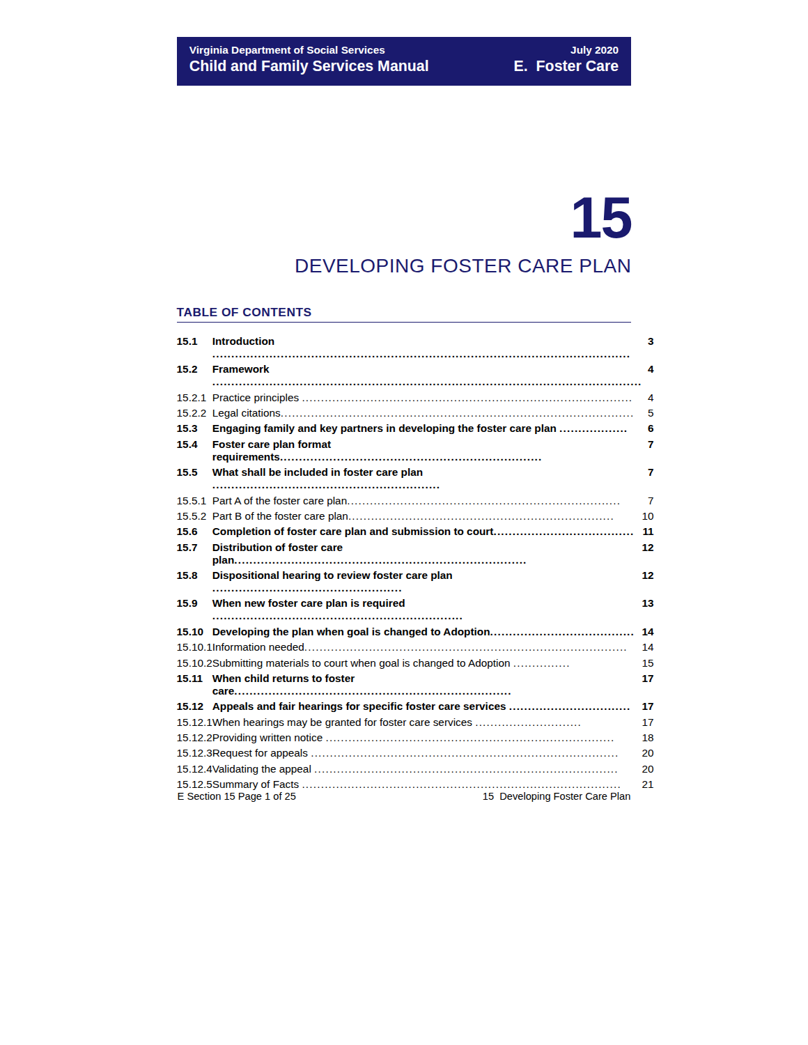| Virginia Department of Social Services Child and Family Services Manual | July 2020 E. Foster Care |
15
DEVELOPING FOSTER CARE PLAN
TABLE OF CONTENTS
| 15.1 | Introduction .............................................................................................................. | 3 |
| 15.2 | Framework ................................................................................................................. | 4 |
| 15.2.1 | Practice principles ....................................................................................... | 4 |
| 15.2.2 | Legal citations ............................................................................................. | 5 |
| 15.3 | Engaging family and key partners in developing the foster care plan .................. | 6 |
| 15.4 | Foster care plan format requirements ..................................................................... | 7 |
| 15.5 | What shall be included in foster care plan ............................................................ | 7 |
| 15.5.1 | Part A of the foster care plan ........................................................................ | 7 |
| 15.5.2 | Part B of the foster care plan ...................................................................... | 10 |
| 15.6 | Completion of foster care plan and submission to court ..................................... | 11 |
| 15.7 | Distribution of foster care plan ............................................................................. | 12 |
| 15.8 | Dispositional hearing to review foster care plan .................................................. | 12 |
| 15.9 | When new foster care plan is required .................................................................. | 13 |
| 15.10 | Developing the plan when goal is changed to Adoption ...................................... | 14 |
| 15.10.1 | Information needed ..................................................................................... | 14 |
| 15.10.2 | Submitting materials to court when goal is changed to Adoption ............... | 15 |
| 15.11 | When child returns to foster care ......................................................................... | 17 |
| 15.12 | Appeals and fair hearings for specific foster care services ................................ | 17 |
| 15.12.1 | When hearings may be granted for foster care services ............................ | 17 |
| 15.12.2 | Providing written notice ............................................................................ | 18 |
| 15.12.3 | Request for appeals ................................................................................. | 20 |
| 15.12.4 | Validating the appeal ................................................................................ | 20 |
| 15.12.5 | Summary of Facts .................................................................................... | 21 |
| E Section 15 Page 1 of 25 | 15 Developing Foster Care Plan |